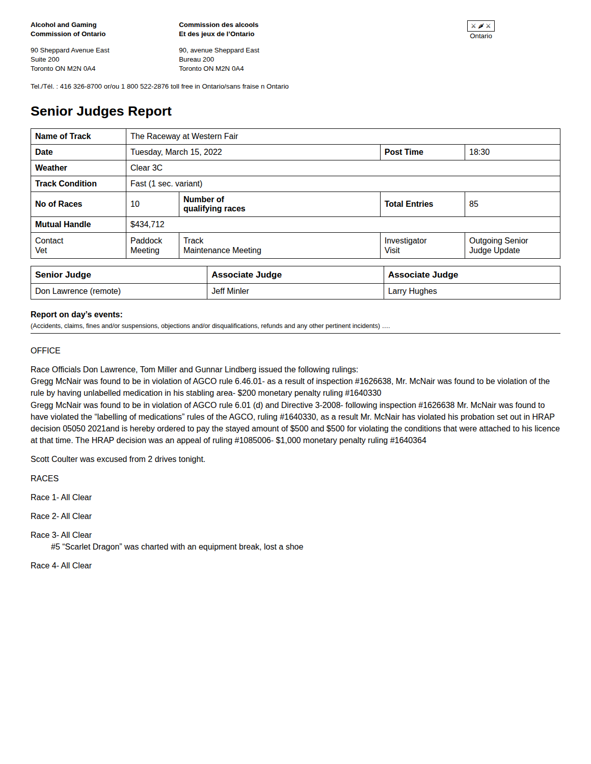| Alcohol and Gaming Commission of Ontario 90 Sheppard Avenue East Suite 200 Toronto ON M2N 0A4 | Commission des alcools Et des jeux de l’Ontario 90, avenue Sheppard East Bureau 200 Toronto ON M2N 0A4 | ⚔ 🌶 ⚔ Ontario |
Tel./Tél. : 416 326-8700 or/ou 1 800 522-2876 toll free in Ontario/sans fraise n Ontario
Senior Judges Report
| Name of Track | The Raceway at Western Fair |
| Date | Tuesday, March 15, 2022 | Post Time | 18:30 |
| Weather | Clear 3C |
| Track Condition | Fast (1 sec. variant) |
| No of Races | 10 | Number of qualifying races | Total Entries | 85 |
| Mutual Handle | $434,712 |
| Contact Vet | Paddock Meeting | Track Maintenance Meeting | Investigator Visit | Outgoing Senior Judge Update |
| Senior Judge | Associate Judge | Associate Judge |
| Don Lawrence (remote) | Jeff Minler | Larry Hughes |
Report on day’s events:
(Accidents, claims, fines and/or suspensions, objections and/or disqualifications, refunds and any other pertinent incidents) ….
OFFICE
Race Officials Don Lawrence, Tom Miller and Gunnar Lindberg issued the following rulings:
Gregg McNair was found to be in violation of AGCO rule 6.46.01- as a result of inspection #1626638, Mr. McNair was found to be violation of the rule by having unlabelled medication in his stabling area- $200 monetary penalty ruling #1640330
Gregg McNair was found to be in violation of AGCO rule 6.01 (d) and Directive 3-2008- following inspection #1626638 Mr. McNair was found to have violated the “labelling of medications” rules of the AGCO, ruling #1640330, as a result Mr. McNair has violated his probation set out in HRAP decision 05050 2021and is hereby ordered to pay the stayed amount of $500 and $500 for violating the conditions that were attached to his licence at that time. The HRAP decision was an appeal of ruling #1085006- $1,000 monetary penalty ruling #1640364
Scott Coulter was excused from 2 drives tonight.
RACES
Race 1- All Clear
Race 2- All Clear
Race 3- All Clear
#5 “Scarlet Dragon” was charted with an equipment break, lost a shoe
Race 4- All Clear